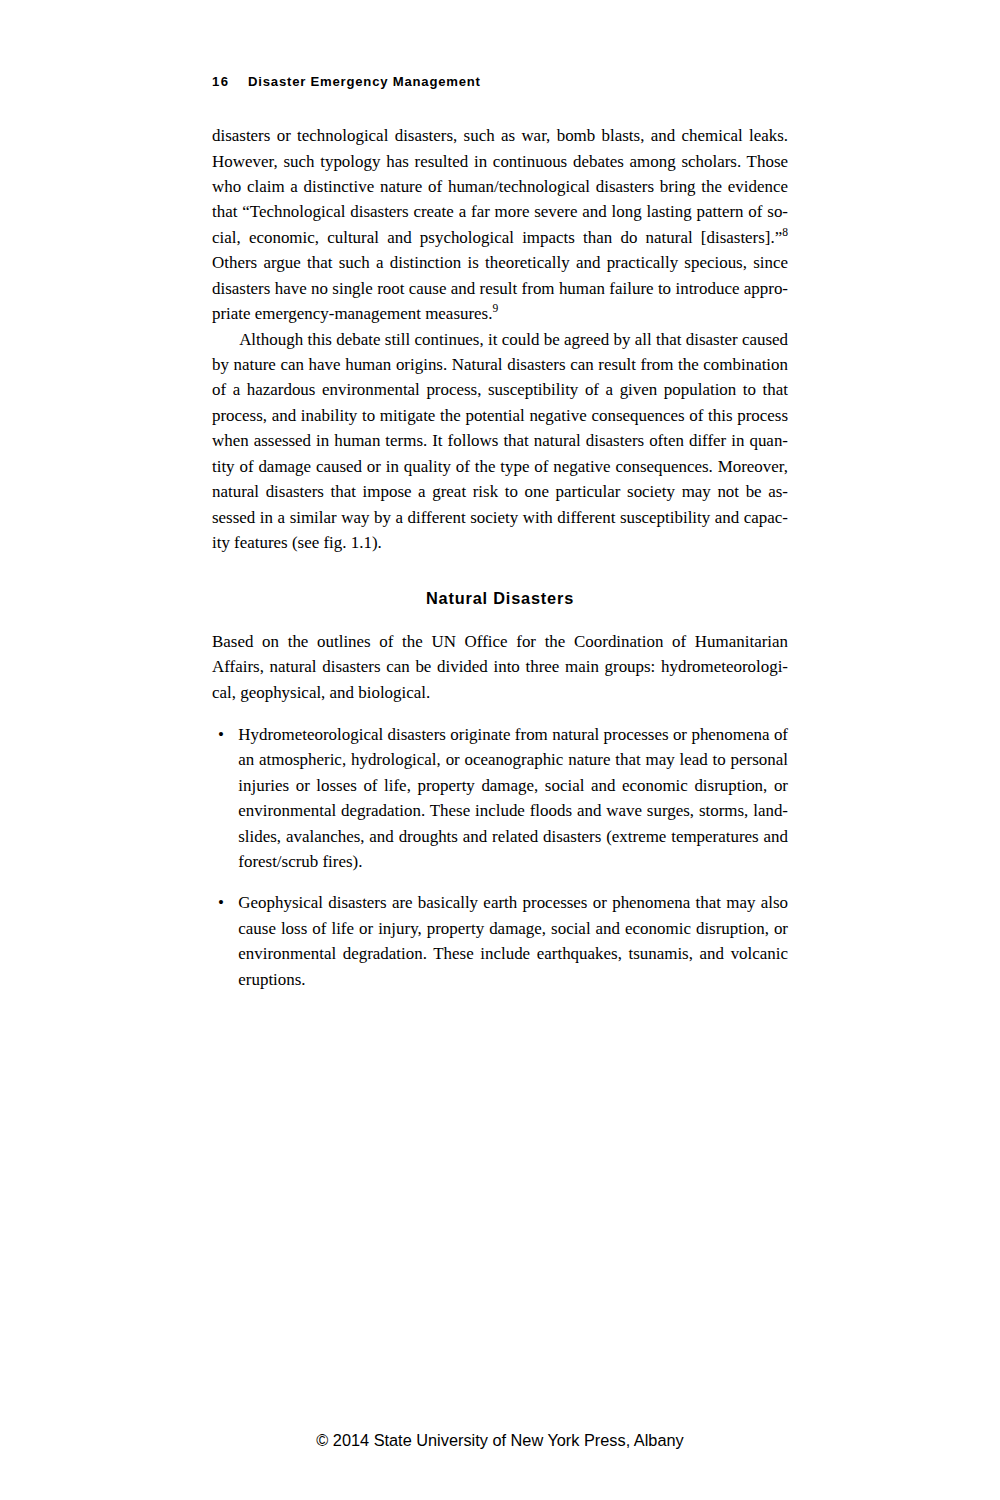16 Disaster Emergency Management
disasters or technological disasters, such as war, bomb blasts, and chemical leaks. However, such typology has resulted in continuous debates among scholars. Those who claim a distinctive nature of human/technological disasters bring the evidence that “Technological disasters create a far more severe and long lasting pattern of social, economic, cultural and psychological impacts than do natural [disasters].”8 Others argue that such a distinction is theoretically and practically specious, since disasters have no single root cause and result from human failure to introduce appropriate emergency-management measures.9
Although this debate still continues, it could be agreed by all that disaster caused by nature can have human origins. Natural disasters can result from the combination of a hazardous environmental process, susceptibility of a given population to that process, and inability to mitigate the potential negative consequences of this process when assessed in human terms. It follows that natural disasters often differ in quantity of damage caused or in quality of the type of negative consequences. Moreover, natural disasters that impose a great risk to one particular society may not be assessed in a similar way by a different society with different susceptibility and capacity features (see fig. 1.1).
Natural Disasters
Based on the outlines of the UN Office for the Coordination of Humanitarian Affairs, natural disasters can be divided into three main groups: hydrometeorological, geophysical, and biological.
Hydrometeorological disasters originate from natural processes or phenomena of an atmospheric, hydrological, or oceanographic nature that may lead to personal injuries or losses of life, property damage, social and economic disruption, or environmental degradation. These include floods and wave surges, storms, landslides, avalanches, and droughts and related disasters (extreme temperatures and forest/scrub fires).
Geophysical disasters are basically earth processes or phenomena that may also cause loss of life or injury, property damage, social and economic disruption, or environmental degradation. These include earthquakes, tsunamis, and volcanic eruptions.
© 2014 State University of New York Press, Albany